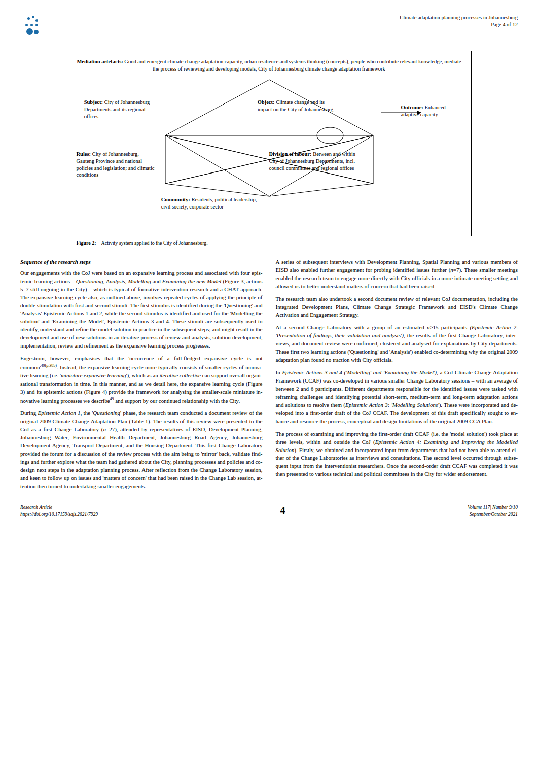Climate adaptation planning processes in Johannesburg
Page 4 of 12
Mediation artefacts: Good and emergent climate change adaptation capacity, urban resilience and systems thinking (concepts), people who contribute relevant knowledge, mediate the process of reviewing and developing models, City of Johannesburg climate change adaptation framework
Subject: City of Johannesburg Departments and its regional offices
Object: Climate change and its impact on the City of Johannesburg
Outcome: Enhanced adaptive capacity
Rules: City of Johannesburg, Gauteng Province and national policies and legislation; and climatic conditions
Division of labour: Between and within City of Johannesburg Departments, incl. council committees and regional offices
Community: Residents, political leadership, civil society, corporate sector
Figure 2: Activity system applied to the City of Johannesburg.
Sequence of the research steps
Our engagements with the CoJ were based on an expansive learning process and associated with four epistemic learning actions – Questioning, Analysis, Modelling and Examining the new Model (Figure 3, actions 5–7 still ongoing in the City) – which is typical of formative intervention research and a CHAT approach. The expansive learning cycle also, as outlined above, involves repeated cycles of applying the principle of double stimulation with first and second stimuli. The first stimulus is identified during the 'Questioning' and 'Analysis' Epistemic Actions 1 and 2, while the second stimulus is identified and used for the 'Modelling the solution' and 'Examining the Model', Epistemic Actions 3 and 4. These stimuli are subsequently used to identify, understand and refine the model solution in practice in the subsequent steps; and might result in the development and use of new solutions in an iterative process of review and analysis, solution development, implementation, review and refinement as the expansive learning process progresses.
Engeström, however, emphasises that the 'occurrence of a full-fledged expansive cycle is not common'49(p.385). Instead, the expansive learning cycle more typically consists of smaller cycles of innovative learning (i.e. 'miniature expansive learning'), which as an iterative collective can support overall organisational transformation in time. In this manner, and as we detail here, the expansive learning cycle (Figure 3) and its epistemic actions (Figure 4) provide the framework for analysing the smaller-scale miniature innovative learning processes we describe49 and support by our continued relationship with the City.
During Epistemic Action 1, the 'Questioning' phase, the research team conducted a document review of the original 2009 Climate Change Adaptation Plan (Table 1). The results of this review were presented to the CoJ as a first Change Laboratory (n=27), attended by representatives of EISD, Development Planning, Johannesburg Water, Environmental Health Department, Johannesburg Road Agency, Johannesburg Development Agency, Transport Department, and the Housing Department. This first Change Laboratory provided the forum for a discussion of the review process with the aim being to 'mirror' back, validate findings and further explore what the team had gathered about the City, planning processes and policies and co-design next steps in the adaptation planning process. After reflection from the Change Laboratory session, and keen to follow up on issues and 'matters of concern' that had been raised in the Change Lab session, attention then turned to undertaking smaller engagements.
A series of subsequent interviews with Development Planning, Spatial Planning and various members of EISD also enabled further engagement for probing identified issues further (n=7). These smaller meetings enabled the research team to engage more directly with City officials in a more intimate meeting setting and allowed us to better understand matters of concern that had been raised.
The research team also undertook a second document review of relevant CoJ documentation, including the Integrated Development Plans, Climate Change Strategic Framework and EISD's Climate Change Activation and Engagement Strategy.
At a second Change Laboratory with a group of an estimated n≥15 participants (Epistemic Action 2: 'Presentation of findings, their validation and analysis'), the results of the first Change Laboratory, interviews, and document review were confirmed, clustered and analysed for explanations by City departments. These first two learning actions ('Questioning' and 'Analysis') enabled co-determining why the original 2009 adaptation plan found no traction with City officials.
In Epistemic Actions 3 and 4 ('Modelling' and 'Examining the Model'), a CoJ Climate Change Adaptation Framework (CCAF) was co-developed in various smaller Change Laboratory sessions – with an average of between 2 and 6 participants. Different departments responsible for the identified issues were tasked with reframing challenges and identifying potential short-term, medium-term and long-term adaptation actions and solutions to resolve them (Epistemic Action 3: 'Modelling Solutions'). These were incorporated and developed into a first-order draft of the CoJ CCAF. The development of this draft specifically sought to enhance and resource the process, conceptual and design limitations of the original 2009 CCA Plan.
The process of examining and improving the first-order draft CCAF (i.e. the 'model solution') took place at three levels, within and outside the CoJ (Epistemic Action 4: Examining and Improving the Modelled Solution). Firstly, we obtained and incorporated input from departments that had not been able to attend either of the Change Laboratories as interviews and consultations. The second level occurred through subsequent input from the interventionist researchers. Once the second-order draft CCAF was completed it was then presented to various technical and political committees in the City for wider endorsement.
Research Article
https://doi.org/10.17159/sajs.2021/7929
4
Volume 117| Number 9/10
September/October 2021